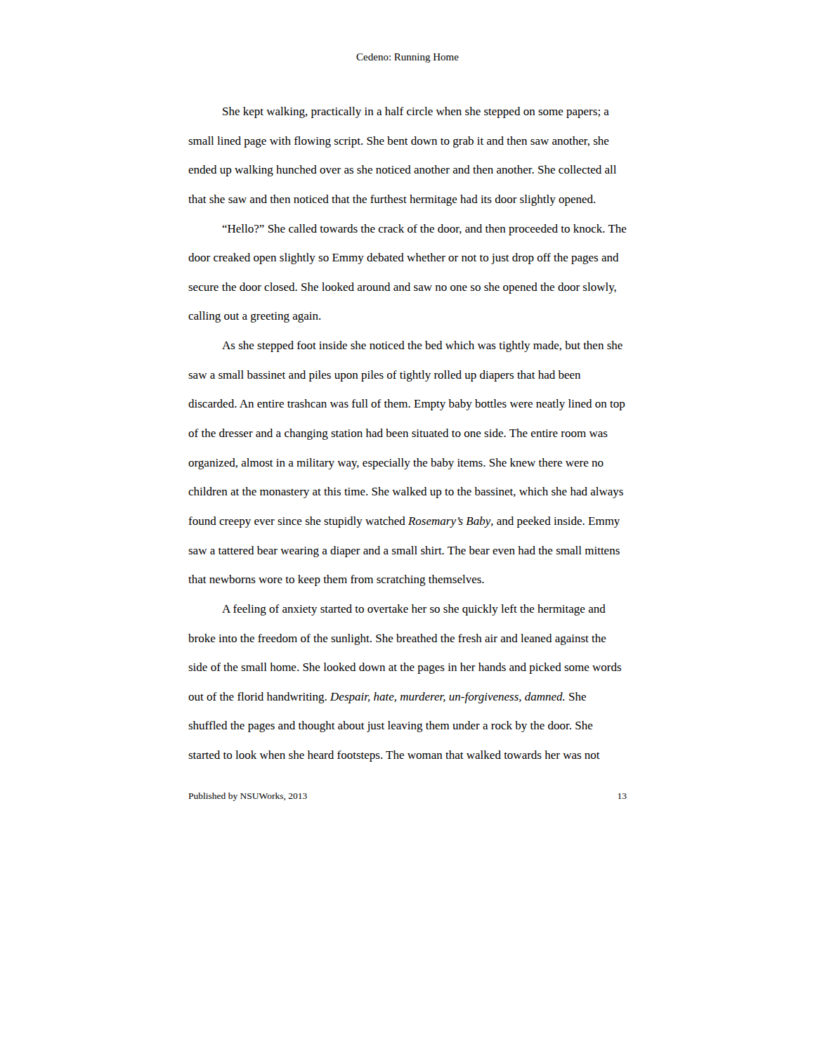Cedeno: Running Home
She kept walking, practically in a half circle when she stepped on some papers; a small lined page with flowing script. She bent down to grab it and then saw another, she ended up walking hunched over as she noticed another and then another. She collected all that she saw and then noticed that the furthest hermitage had its door slightly opened.
“Hello?” She called towards the crack of the door, and then proceeded to knock. The door creaked open slightly so Emmy debated whether or not to just drop off the pages and secure the door closed. She looked around and saw no one so she opened the door slowly, calling out a greeting again.
As she stepped foot inside she noticed the bed which was tightly made, but then she saw a small bassinet and piles upon piles of tightly rolled up diapers that had been discarded. An entire trashcan was full of them. Empty baby bottles were neatly lined on top of the dresser and a changing station had been situated to one side. The entire room was organized, almost in a military way, especially the baby items. She knew there were no children at the monastery at this time. She walked up to the bassinet, which she had always found creepy ever since she stupidly watched Rosemary’s Baby, and peeked inside. Emmy saw a tattered bear wearing a diaper and a small shirt. The bear even had the small mittens that newborns wore to keep them from scratching themselves.
A feeling of anxiety started to overtake her so she quickly left the hermitage and broke into the freedom of the sunlight. She breathed the fresh air and leaned against the side of the small home. She looked down at the pages in her hands and picked some words out of the florid handwriting. Despair, hate, murderer, un-forgiveness, damned. She shuffled the pages and thought about just leaving them under a rock by the door. She started to look when she heard footsteps. The woman that walked towards her was not
Published by NSUWorks, 2013
13